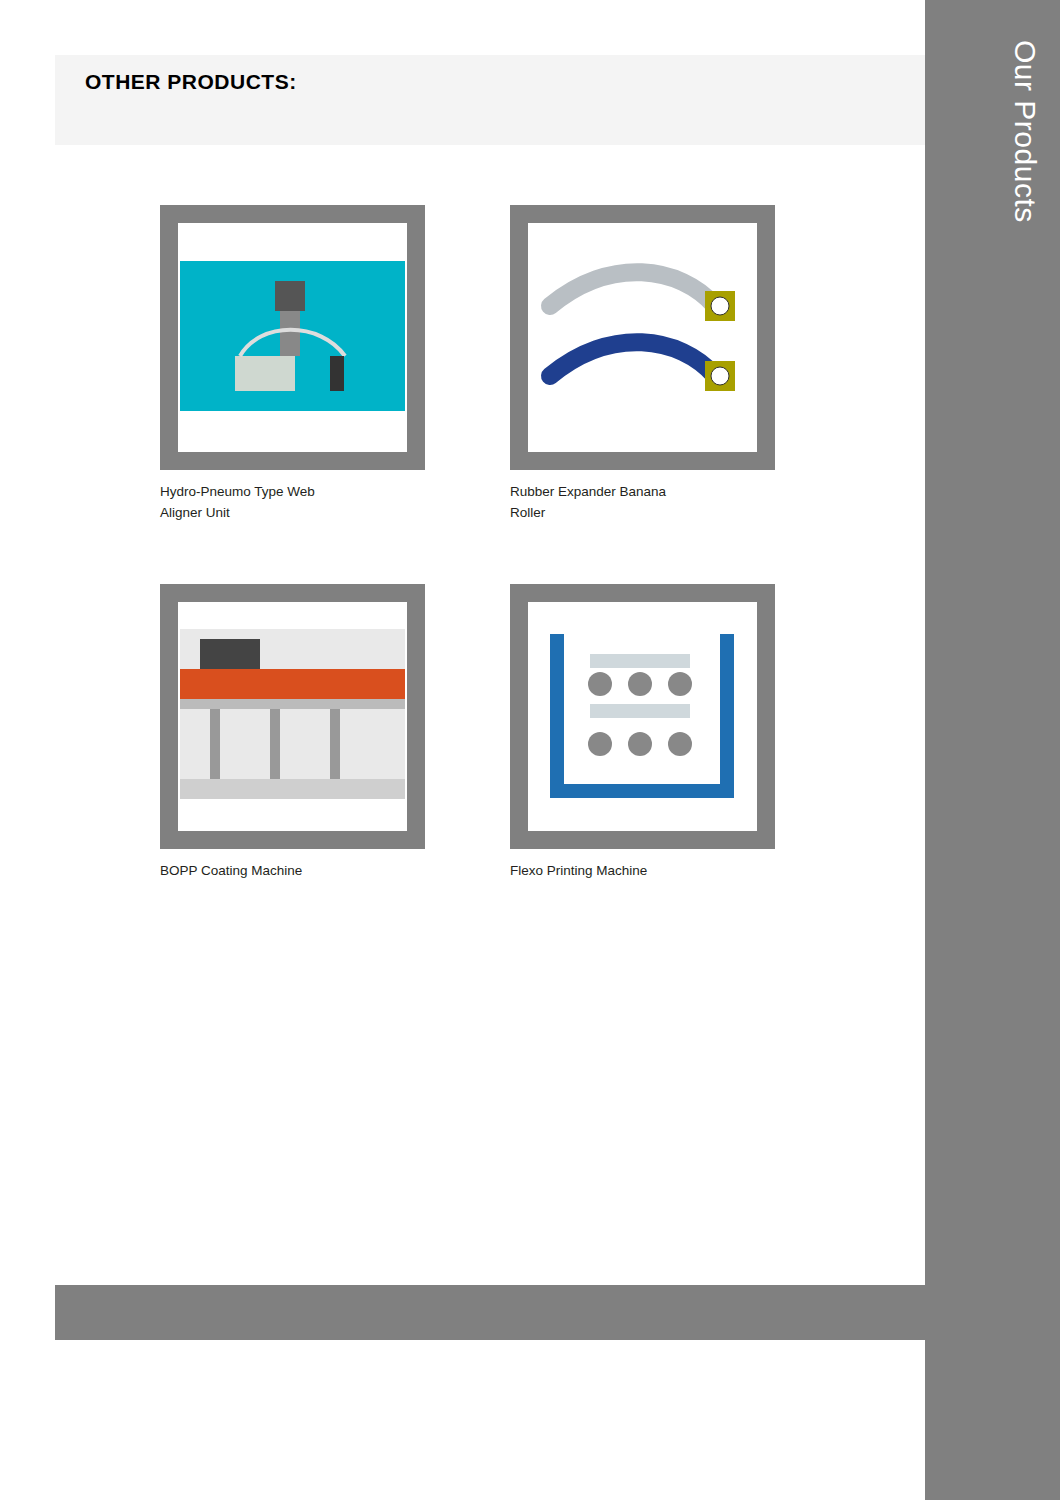Our Products
OTHER PRODUCTS:
Hydro-Pneumo Type Web
Aligner Unit
Rubber Expander Banana
Roller
BOPP Coating Machine
Flexo Printing Machine